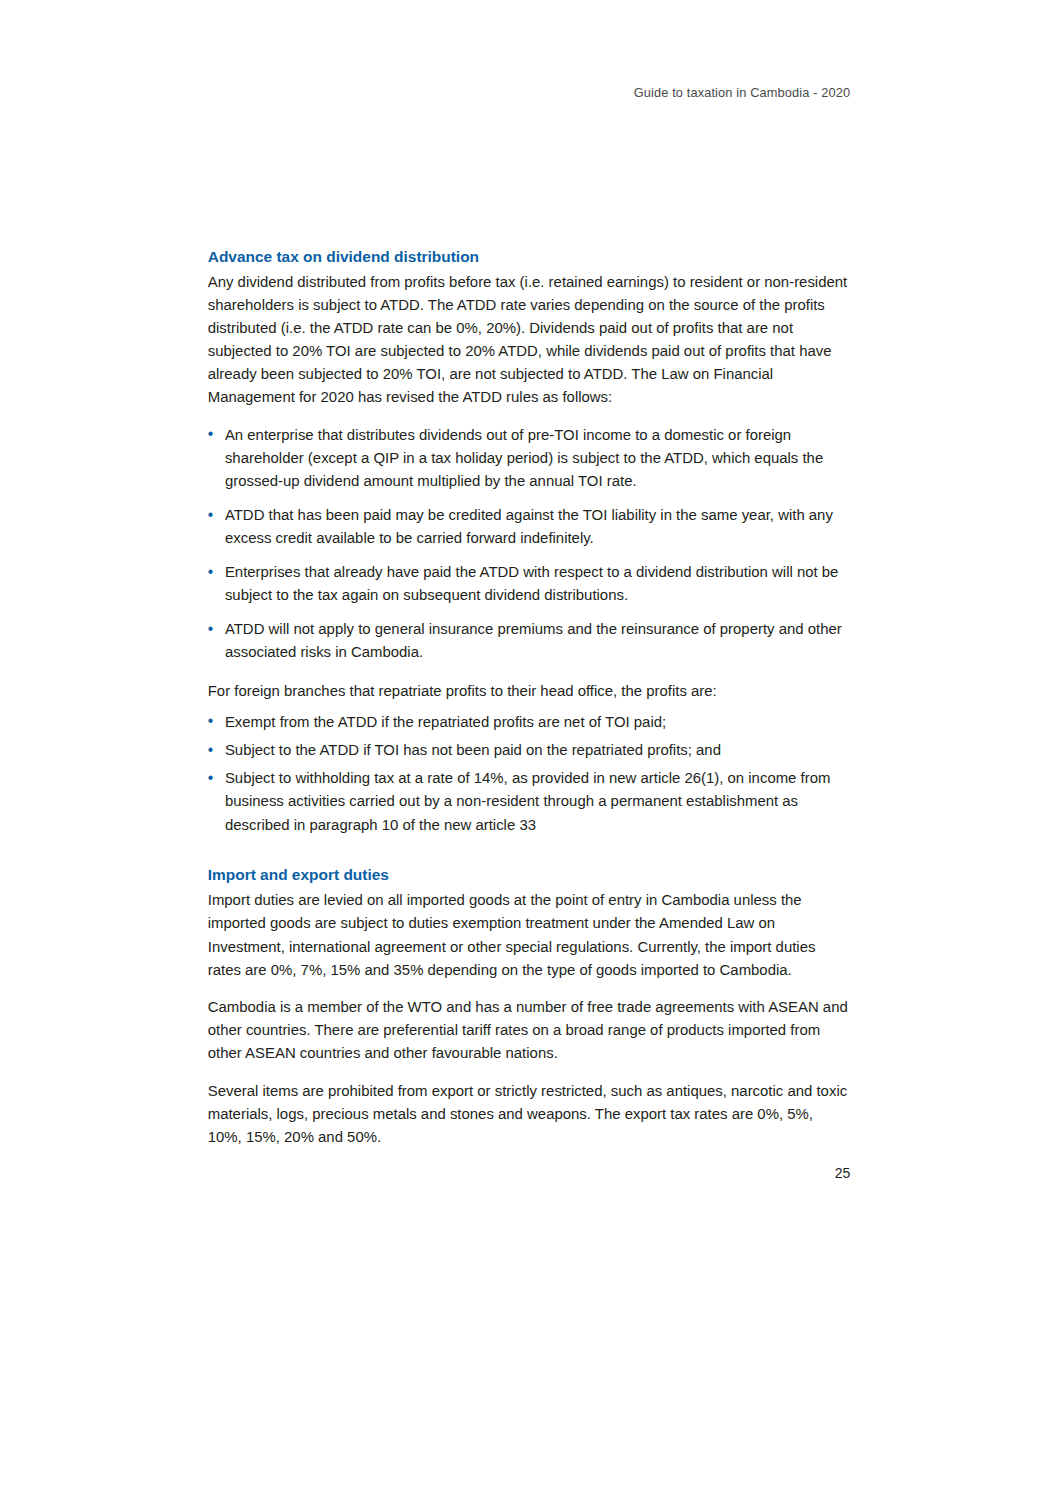Guide to taxation in Cambodia - 2020
Advance tax on dividend distribution
Any dividend distributed from profits before tax (i.e. retained earnings) to resident or non-resident shareholders is subject to ATDD. The ATDD rate varies depending on the source of the profits distributed (i.e. the ATDD rate can be 0%, 20%). Dividends paid out of profits that are not subjected to 20% TOI are subjected to 20% ATDD, while dividends paid out of profits that have already been subjected to 20% TOI, are not subjected to ATDD. The Law on Financial Management for 2020 has revised the ATDD rules as follows:
An enterprise that distributes dividends out of pre-TOI income to a domestic or foreign shareholder (except a QIP in a tax holiday period) is subject to the ATDD, which equals the grossed-up dividend amount multiplied by the annual TOI rate.
ATDD that has been paid may be credited against the TOI liability in the same year, with any excess credit available to be carried forward indefinitely.
Enterprises that already have paid the ATDD with respect to a dividend distribution will not be subject to the tax again on subsequent dividend distributions.
ATDD will not apply to general insurance premiums and the reinsurance of property and other associated risks in Cambodia.
For foreign branches that repatriate profits to their head office, the profits are:
Exempt from the ATDD if the repatriated profits are net of TOI paid;
Subject to the ATDD if TOI has not been paid on the repatriated profits; and
Subject to withholding tax at a rate of 14%, as provided in new article 26(1), on income from business activities carried out by a non-resident through a permanent establishment as described in paragraph 10 of the new article 33
Import and export duties
Import duties are levied on all imported goods at the point of entry in Cambodia unless the imported goods are subject to duties exemption treatment under the Amended Law on Investment, international agreement or other special regulations. Currently, the import duties rates are 0%, 7%, 15% and 35% depending on the type of goods imported to Cambodia.
Cambodia is a member of the WTO and has a number of free trade agreements with ASEAN and other countries. There are preferential tariff rates on a broad range of products imported from other ASEAN countries and other favourable nations.
Several items are prohibited from export or strictly restricted, such as antiques, narcotic and toxic materials, logs, precious metals and stones and weapons. The export tax rates are 0%, 5%, 10%, 15%, 20% and 50%.
25